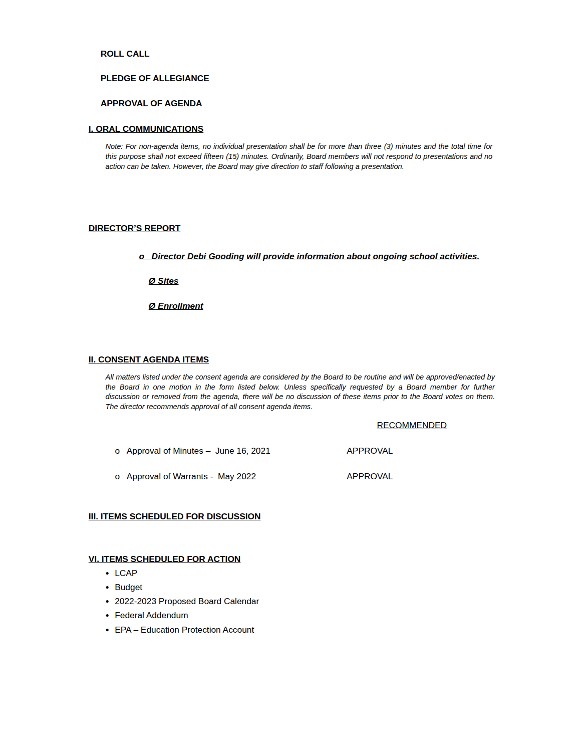ROLL CALL
PLEDGE OF ALLEGIANCE
APPROVAL OF AGENDA
I. ORAL COMMUNICATIONS
Note: For non-agenda items, no individual presentation shall be for more than three (3) minutes and the total time for this purpose shall not exceed fifteen (15) minutes. Ordinarily, Board members will not respond to presentations and no action can be taken. However, the Board may give direction to staff following a presentation.
DIRECTOR’S REPORT
o Director Debi Gooding will provide information about ongoing school activities.
Ø Sites
Ø Enrollment
II. CONSENT AGENDA ITEMS
All matters listed under the consent agenda are considered by the Board to be routine and will be approved/enacted by the Board in one motion in the form listed below. Unless specifically requested by a Board member for further discussion or removed from the agenda, there will be no discussion of these items prior to the Board votes on them. The director recommends approval of all consent agenda items.
RECOMMENDED
| o Approval of Minutes – June 16, 2021 | APPROVAL |
| o Approval of Warrants - May 2022 | APPROVAL |
III. ITEMS SCHEDULED FOR DISCUSSION
VI. ITEMS SCHEDULED FOR ACTION
LCAP
Budget
2022-2023 Proposed Board Calendar
Federal Addendum
EPA – Education Protection Account